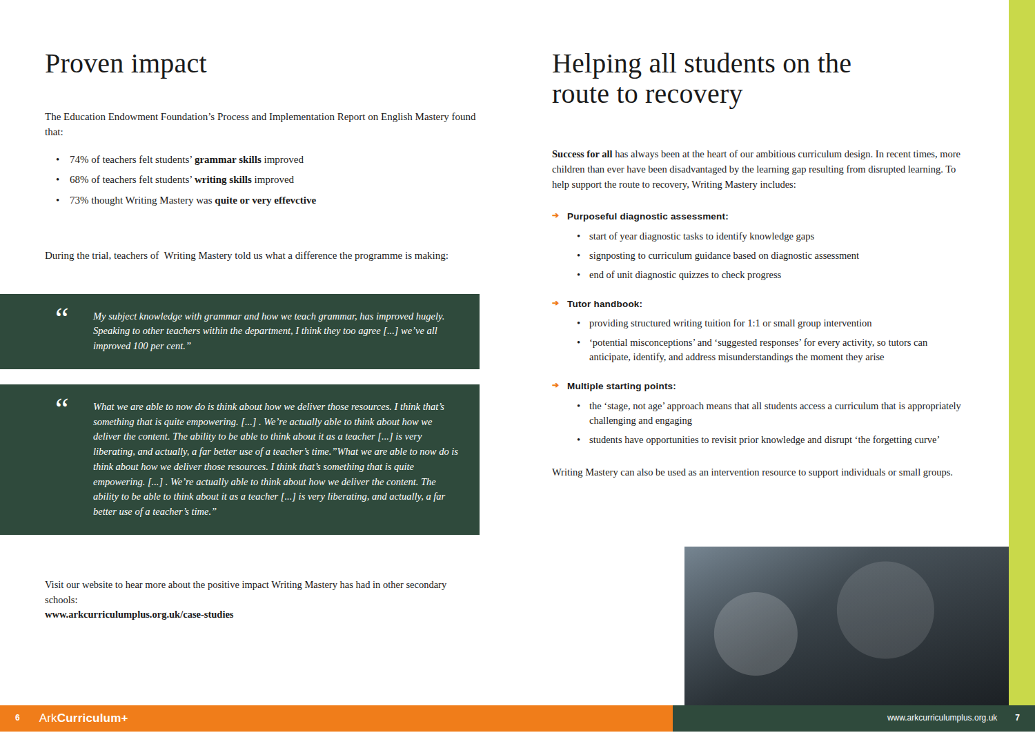Proven impact
The Education Endowment Foundation’s Process and Implementation Report on English Mastery found that:
74% of teachers felt students’ grammar skills improved
68% of teachers felt students’ writing skills improved
73% thought Writing Mastery was quite or very effevctive
During the trial, teachers of Writing Mastery told us what a difference the programme is making:
“
My subject knowledge with grammar and how we teach grammar, has improved hugely. Speaking to other teachers within the department, I think they too agree [...] we’ve all improved 100 per cent.”
“
What we are able to now do is think about how we deliver those resources. I think that’s something that is quite empowering. [...] . We’re actually able to think about how we deliver the content. The ability to be able to think about it as a teacher [...] is very liberating, and actually, a far better use of a teacher’s time.”What we are able to now do is think about how we deliver those resources. I think that’s something that is quite empowering. [...] . We’re actually able to think about how we deliver the content. The ability to be able to think about it as a teacher [...] is very liberating, and actually, a far better use of a teacher’s time.”
Visit our website to hear more about the positive impact Writing Mastery has had in other secondary schools:
www.arkcurriculumplus.org.uk/case-studies
Helping all students on the
route to recovery
Success for all has always been at the heart of our ambitious curriculum design. In recent times, more children than ever have been disadvantaged by the learning gap resulting from disrupted learning. To help support the route to recovery, Writing Mastery includes:
Purposeful diagnostic assessment:
start of year diagnostic tasks to identify knowledge gaps
signposting to curriculum guidance based on diagnostic assessment
end of unit diagnostic quizzes to check progress
Tutor handbook:
providing structured writing tuition for 1:1 or small group intervention
‘potential misconceptions’ and ‘suggested responses’ for every activity, so tutors can anticipate, identify, and address misunderstandings the moment they arise
Multiple starting points:
the ‘stage, not age’ approach means that all students access a curriculum that is appropriately challenging and engaging
students have opportunities to revisit prior knowledge and disrupt ‘the forgetting curve’
Writing Mastery can also be used as an intervention resource to support individuals or small groups.
6 ArkCurriculum+
www.arkcurriculumplus.org.uk 7